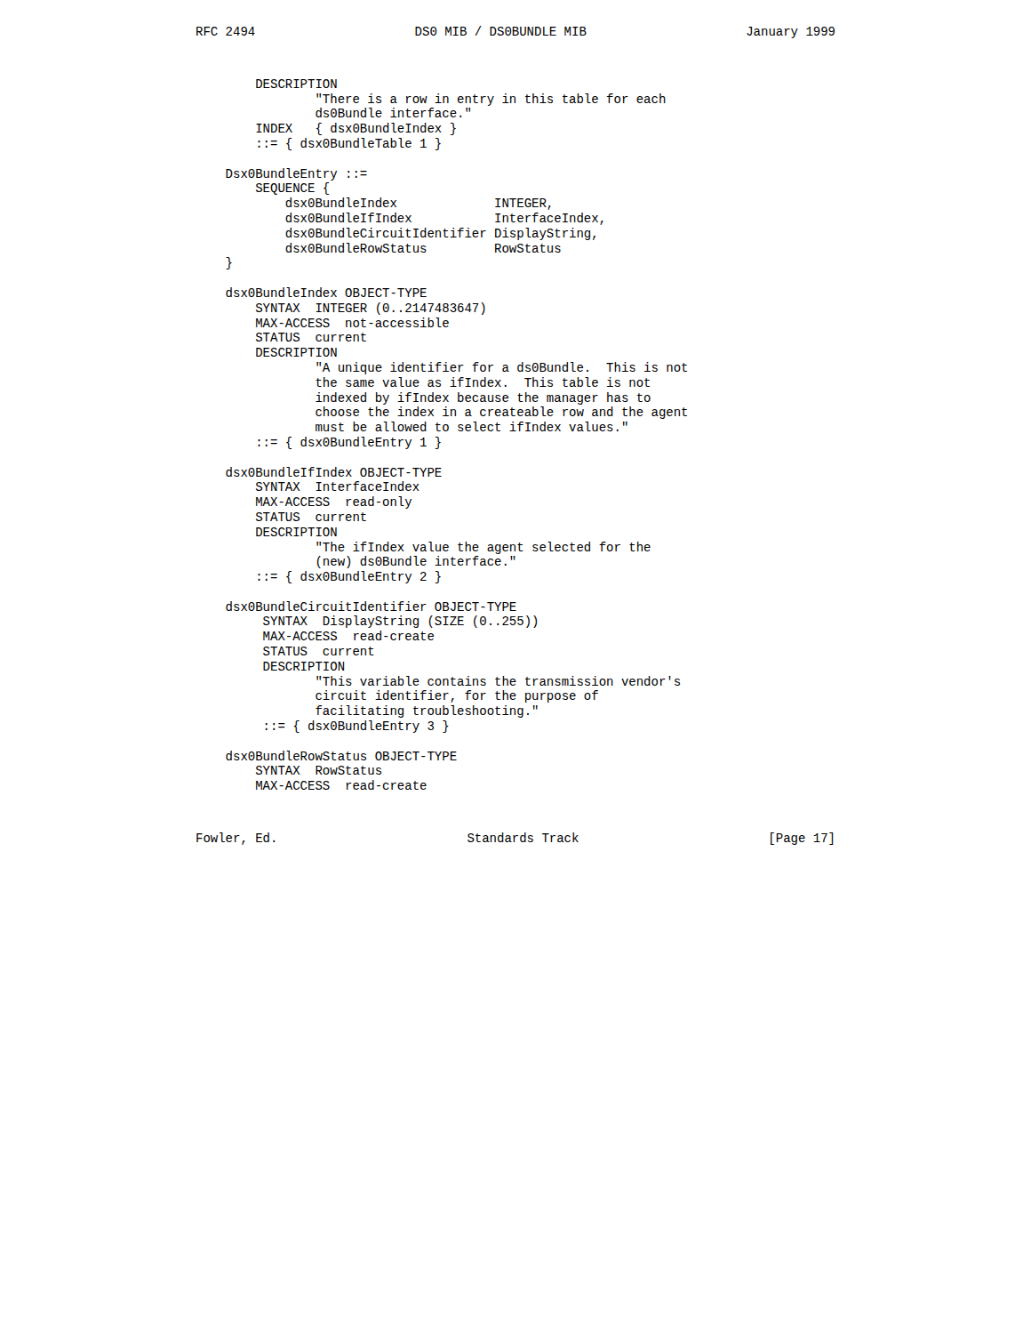RFC 2494 DS0 MIB / DS0BUNDLE MIB January 1999
        DESCRIPTION
                "There is a row in entry in this table for each
                ds0Bundle interface."
        INDEX   { dsx0BundleIndex }
        ::= { dsx0BundleTable 1 }

    Dsx0BundleEntry ::=
        SEQUENCE {
            dsx0BundleIndex             INTEGER,
            dsx0BundleIfIndex           InterfaceIndex,
            dsx0BundleCircuitIdentifier DisplayString,
            dsx0BundleRowStatus         RowStatus
    }

    dsx0BundleIndex OBJECT-TYPE
        SYNTAX  INTEGER (0..2147483647)
        MAX-ACCESS  not-accessible
        STATUS  current
        DESCRIPTION
                "A unique identifier for a ds0Bundle.  This is not
                the same value as ifIndex.  This table is not
                indexed by ifIndex because the manager has to
                choose the index in a createable row and the agent
                must be allowed to select ifIndex values."
        ::= { dsx0BundleEntry 1 }

    dsx0BundleIfIndex OBJECT-TYPE
        SYNTAX  InterfaceIndex
        MAX-ACCESS  read-only
        STATUS  current
        DESCRIPTION
                "The ifIndex value the agent selected for the
                (new) ds0Bundle interface."
        ::= { dsx0BundleEntry 2 }

    dsx0BundleCircuitIdentifier OBJECT-TYPE
         SYNTAX  DisplayString (SIZE (0..255))
         MAX-ACCESS  read-create
         STATUS  current
         DESCRIPTION
                "This variable contains the transmission vendor's
                circuit identifier, for the purpose of
                facilitating troubleshooting."
         ::= { dsx0BundleEntry 3 }

    dsx0BundleRowStatus OBJECT-TYPE
        SYNTAX  RowStatus
        MAX-ACCESS  read-create
Fowler, Ed. Standards Track [Page 17]